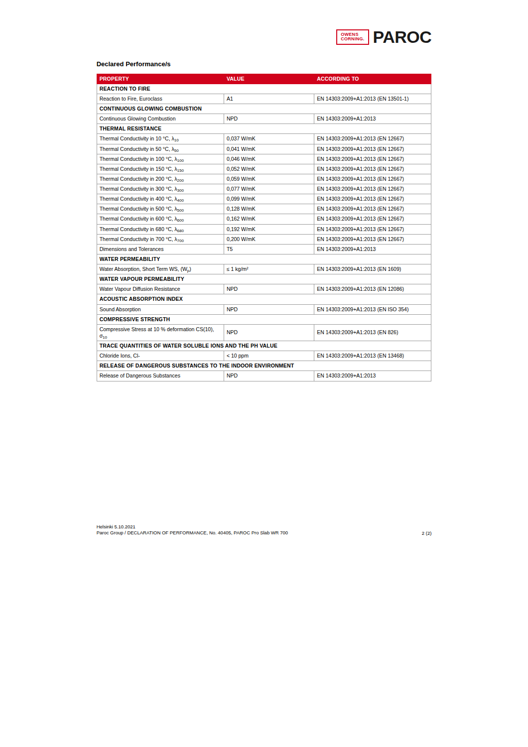OWENS
CORNING.
PAROC
Declared Performance/s
| PROPERTY | VALUE | ACCORDING TO |
| --- | --- | --- |
| REACTION TO FIRE |
| Reaction to Fire, Euroclass | A1 | EN 14303:2009+A1:2013 (EN 13501-1) |
| CONTINUOUS GLOWING COMBUSTION |
| Continuous Glowing Combustion | NPD | EN 14303:2009+A1:2013 |
| THERMAL RESISTANCE |
| Thermal Conductivity in 10 °C, λ 10 | 0,037 W/mK | EN 14303:2009+A1:2013 (EN 12667) |
| Thermal Conductivity in 50 °C, λ 50 | 0,041 W/mK | EN 14303:2009+A1:2013 (EN 12667) |
| Thermal Conductivity in 100 °C, λ 100 | 0,046 W/mK | EN 14303:2009+A1:2013 (EN 12667) |
| Thermal Conductivity in 150 °C, λ 150 | 0,052 W/mK | EN 14303:2009+A1:2013 (EN 12667) |
| Thermal Conductivity in 200 °C, λ 200 | 0,059 W/mK | EN 14303:2009+A1:2013 (EN 12667) |
| Thermal Conductivity in 300 °C, λ 300 | 0,077 W/mK | EN 14303:2009+A1:2013 (EN 12667) |
| Thermal Conductivity in 400 °C, λ 400 | 0,099 W/mK | EN 14303:2009+A1:2013 (EN 12667) |
| Thermal Conductivity in 500 °C, λ 500 | 0,128 W/mK | EN 14303:2009+A1:2013 (EN 12667) |
| Thermal Conductivity in 600 °C, λ 600 | 0,162 W/mK | EN 14303:2009+A1:2013 (EN 12667) |
| Thermal Conductivity in 680 °C, λ 680 | 0,192 W/mK | EN 14303:2009+A1:2013 (EN 12667) |
| Thermal Conductivity in 700 °C, λ 700 | 0,200 W/mK | EN 14303:2009+A1:2013 (EN 12667) |
| Dimensions and Tolerances | T5 | EN 14303:2009+A1:2013 |
| WATER PERMEABILITY |
| Water Absorption, Short Term WS, (W p ) | ≤ 1 kg/m² | EN 14303:2009+A1:2013 (EN 1609) |
| WATER VAPOUR PERMEABILITY |
| Water Vapour Diffusion Resistance | NPD | EN 14303:2009+A1:2013 (EN 12086) |
| ACOUSTIC ABSORPTION INDEX |
| Sound Absorption | NPD | EN 14303:2009+A1:2013 (EN ISO 354) |
| COMPRESSIVE STRENGTH |
| Compressive Stress at 10 % deformation CS(10), σ 10 | NPD | EN 14303:2009+A1:2013 (EN 826) |
| TRACE QUANTITIES OF WATER SOLUBLE IONS AND THE PH VALUE |
| Chloride Ions, Cl- | < 10 ppm | EN 14303:2009+A1:2013 (EN 13468) |
| RELEASE OF DANGEROUS SUBSTANCES TO THE INDOOR ENVIRONMENT |
| Release of Dangerous Substances | NPD | EN 14303:2009+A1:2013 |
Helsinki 5.10.2021
Paroc Group / DECLARATION OF PERFORMANCE, No. 40405, PAROC Pro Slab WR 700
2 (2)